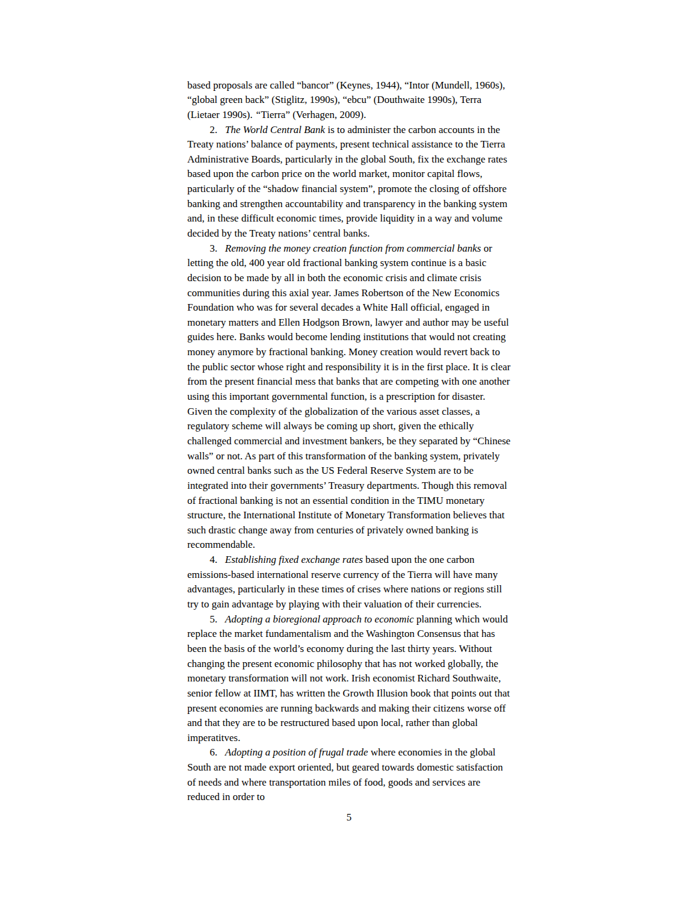based proposals are called “bancor” (Keynes, 1944), “Intor (Mundell, 1960s), “global green back” (Stiglitz, 1990s), “ebcu” (Douthwaite 1990s), Terra (Lietaer 1990s). “Tierra” (Verhagen, 2009).
2. The World Central Bank is to administer the carbon accounts in the Treaty nations’ balance of payments, present technical assistance to the Tierra Administrative Boards, particularly in the global South, fix the exchange rates based upon the carbon price on the world market, monitor capital flows, particularly of the “shadow financial system”, promote the closing of offshore banking and strengthen accountability and transparency in the banking system and, in these difficult economic times, provide liquidity in a way and volume decided by the Treaty nations’ central banks.
3. Removing the money creation function from commercial banks or letting the old, 400 year old fractional banking system continue is a basic decision to be made by all in both the economic crisis and climate crisis communities during this axial year. James Robertson of the New Economics Foundation who was for several decades a White Hall official, engaged in monetary matters and Ellen Hodgson Brown, lawyer and author may be useful guides here. Banks would become lending institutions that would not creating money anymore by fractional banking. Money creation would revert back to the public sector whose right and responsibility it is in the first place. It is clear from the present financial mess that banks that are competing with one another using this important governmental function, is a prescription for disaster. Given the complexity of the globalization of the various asset classes, a regulatory scheme will always be coming up short, given the ethically challenged commercial and investment bankers, be they separated by “Chinese walls” or not. As part of this transformation of the banking system, privately owned central banks such as the US Federal Reserve System are to be integrated into their governments’ Treasury departments. Though this removal of fractional banking is not an essential condition in the TIMU monetary structure, the International Institute of Monetary Transformation believes that such drastic change away from centuries of privately owned banking is recommendable.
4. Establishing fixed exchange rates based upon the one carbon emissions-based international reserve currency of the Tierra will have many advantages, particularly in these times of crises where nations or regions still try to gain advantage by playing with their valuation of their currencies.
5. Adopting a bioregional approach to economic planning which would replace the market fundamentalism and the Washington Consensus that has been the basis of the world’s economy during the last thirty years. Without changing the present economic philosophy that has not worked globally, the monetary transformation will not work. Irish economist Richard Southwaite, senior fellow at IIMT, has written the Growth Illusion book that points out that present economies are running backwards and making their citizens worse off and that they are to be restructured based upon local, rather than global imperatitves.
6. Adopting a position of frugal trade where economies in the global South are not made export oriented, but geared towards domestic satisfaction of needs and where transportation miles of food, goods and services are reduced in order to
5